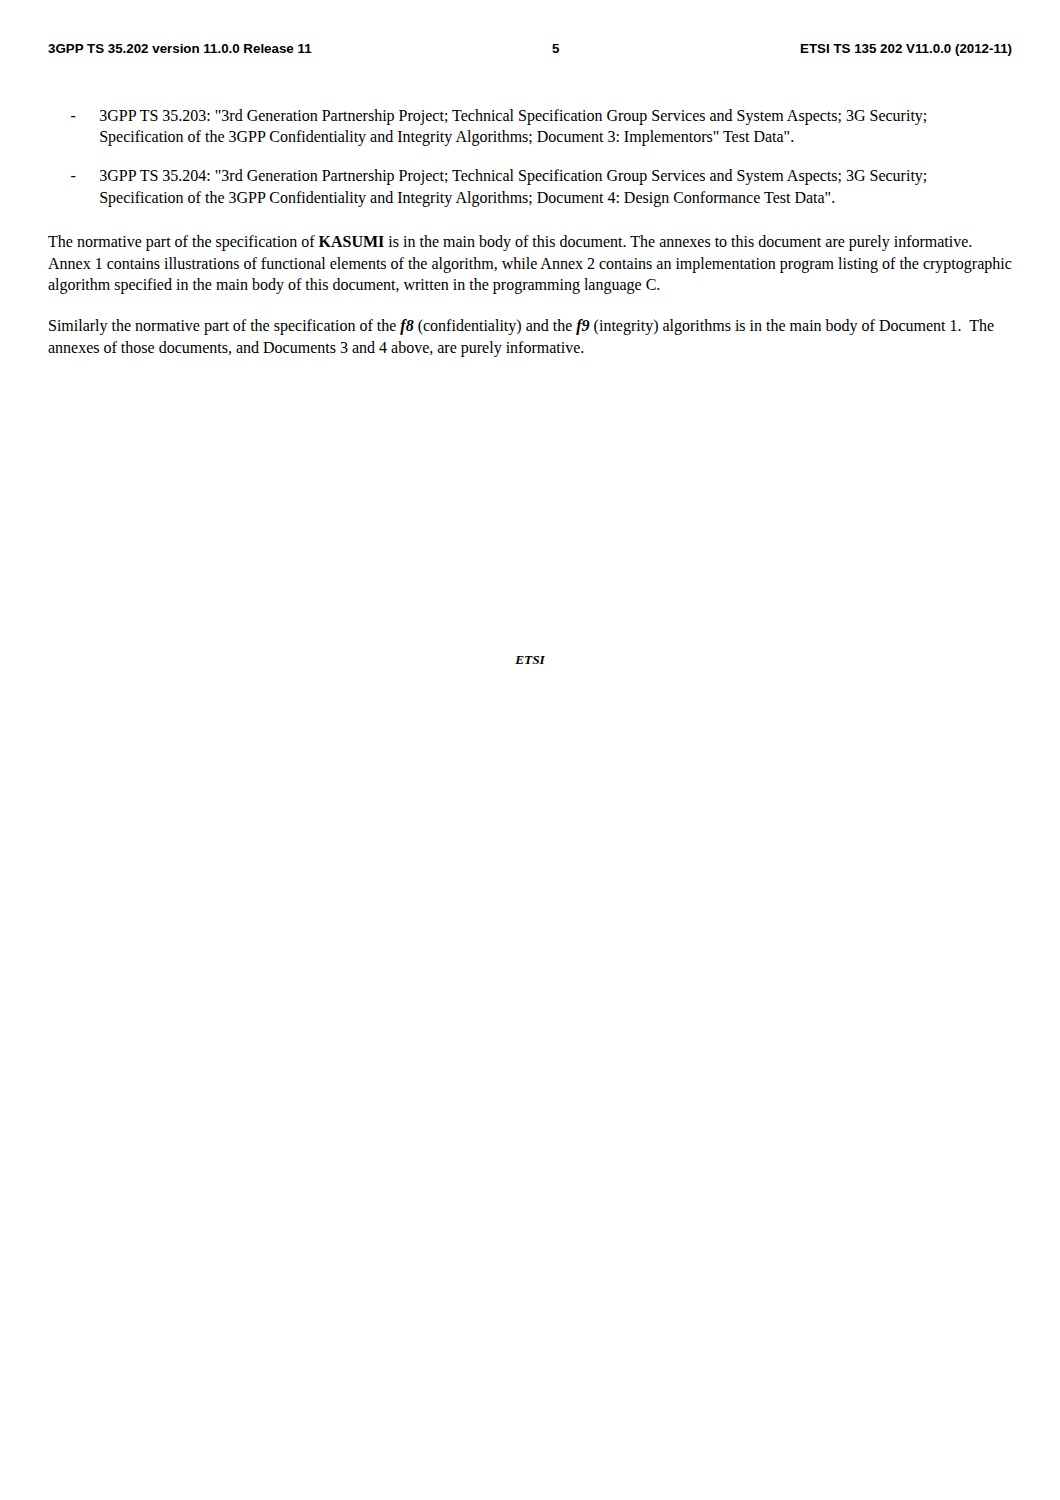3GPP TS 35.202 version 11.0.0 Release 11
5
ETSI TS 135 202 V11.0.0 (2012-11)
3GPP TS 35.203: "3rd Generation Partnership Project; Technical Specification Group Services and System Aspects; 3G Security; Specification of the 3GPP Confidentiality and Integrity Algorithms; Document 3: Implementors" Test Data".
3GPP TS 35.204: "3rd Generation Partnership Project; Technical Specification Group Services and System Aspects; 3G Security; Specification of the 3GPP Confidentiality and Integrity Algorithms; Document 4: Design Conformance Test Data".
The normative part of the specification of KASUMI is in the main body of this document. The annexes to this document are purely informative. Annex 1 contains illustrations of functional elements of the algorithm, while Annex 2 contains an implementation program listing of the cryptographic algorithm specified in the main body of this document, written in the programming language C.
Similarly the normative part of the specification of the f8 (confidentiality) and the f9 (integrity) algorithms is in the main body of Document 1. The annexes of those documents, and Documents 3 and 4 above, are purely informative.
ETSI